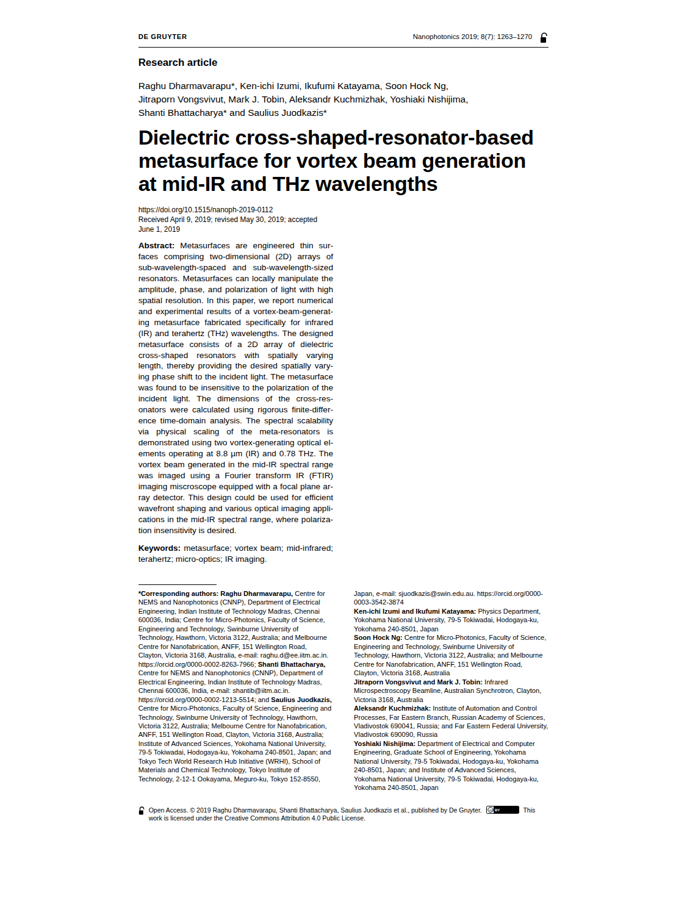De Gruyter
Nanophotonics 2019; 8(7): 1263–1270
Research article
Raghu Dharmavarapu*, Ken-ichi Izumi, Ikufumi Katayama, Soon Hock Ng,
Jitraporn Vongsvivut, Mark J. Tobin, Aleksandr Kuchmizhak, Yoshiaki Nishijima,
Shanti Bhattacharya* and Saulius Juodkazis*
Dielectric cross-shaped-resonator-based metasurface for vortex beam generation at mid-IR and THz wavelengths
https://doi.org/10.1515/nanoph-2019-0112
Received April 9, 2019; revised May 30, 2019; accepted June 1, 2019
Abstract: Metasurfaces are engineered thin surfaces comprising two-dimensional (2D) arrays of sub-wavelength-spaced and sub-wavelength-sized resonators. Metasurfaces can locally manipulate the amplitude, phase, and polarization of light with high spatial resolution. In this paper, we report numerical and experimental results of a vortex-beam-generating metasurface fabricated specifically for infrared (IR) and terahertz (THz) wavelengths. The designed metasurface consists of a 2D array of dielectric cross-shaped resonators with spatially varying length, thereby providing the desired spatially varying phase shift to the incident light. The metasurface was found to be insensitive to the polarization of the incident light. The dimensions of the cross-resonators were calculated using rigorous finite-difference time-domain analysis. The spectral scalability via physical scaling of the meta-resonators is demonstrated using two vortex-generating optical elements operating at 8.8 µm (IR) and 0.78 THz. The vortex beam generated in the mid-IR spectral range was imaged using a Fourier transform IR (FTIR) imaging miscroscope equipped with a focal plane array detector. This design could be used for efficient wavefront shaping and various optical imaging applications in the mid-IR spectral range, where polarization insensitivity is desired.
Keywords: metasurface; vortex beam; mid-infrared; terahertz; micro-optics; IR imaging.
*Corresponding authors: Raghu Dharmavarapu, Centre for NEMS and Nanophotonics (CNNP), Department of Electrical Engineering, Indian Institute of Technology Madras, Chennai 600036, India; Centre for Micro-Photonics, Faculty of Science, Engineering and Technology, Swinburne University of Technology, Hawthorn, Victoria 3122, Australia; and Melbourne Centre for Nanofabrication, ANFF, 151 Wellington Road, Clayton, Victoria 3168, Australia, e-mail: raghu.d@ee.iitm.ac.in. https://orcid.org/0000-0002-8263-7966; Shanti Bhattacharya, Centre for NEMS and Nanophotonics (CNNP), Department of Electrical Engineering, Indian Institute of Technology Madras, Chennai 600036, India, e-mail: shantib@iitm.ac.in. https://orcid.org/0000-0002-1213-5514; and Saulius Juodkazis, Centre for Micro-Photonics, Faculty of Science, Engineering and Technology, Swinburne University of Technology, Hawthorn, Victoria 3122, Australia; Melbourne Centre for Nanofabrication, ANFF, 151 Wellington Road, Clayton, Victoria 3168, Australia; Institute of Advanced Sciences, Yokohama National University, 79-5 Tokiwadai, Hodogaya-ku, Yokohama 240-8501, Japan; and Tokyo Tech World Research Hub Initiative (WRHI), School of Materials and Chemical Technology, Tokyo Institute of Technology, 2-12-1 Ookayama, Meguro-ku, Tokyo 152-8550, Japan, e-mail: sjuodkazis@swin.edu.au. https://orcid.org/0000-0003-3542-3874
Ken-ichi Izumi and Ikufumi Katayama: Physics Department, Yokohama National University, 79-5 Tokiwadai, Hodogaya-ku, Yokohama 240-8501, Japan
Soon Hock Ng: Centre for Micro-Photonics, Faculty of Science, Engineering and Technology, Swinburne University of Technology, Hawthorn, Victoria 3122, Australia; and Melbourne Centre for Nanofabrication, ANFF, 151 Wellington Road, Clayton, Victoria 3168, Australia
Jitraporn Vongsvivut and Mark J. Tobin: Infrared Microspectroscopy Beamline, Australian Synchrotron, Clayton, Victoria 3168, Australia
Aleksandr Kuchmizhak: Institute of Automation and Control Processes, Far Eastern Branch, Russian Academy of Sciences, Vladivostok 690041, Russia; and Far Eastern Federal University, Vladivostok 690090, Russia
Yoshiaki Nishijima: Department of Electrical and Computer Engineering, Graduate School of Engineering, Yokohama National University, 79-5 Tokiwadai, Hodogaya-ku, Yokohama 240-8501, Japan; and Institute of Advanced Sciences, Yokohama National University, 79-5 Tokiwadai, Hodogaya-ku, Yokohama 240-8501, Japan
Open Access. © 2019 Raghu Dharmavarapu, Shanti Bhattacharya, Saulius Juodkazis et al., published by De Gruyter. cc BY This work is licensed under the Creative Commons Attribution 4.0 Public License.